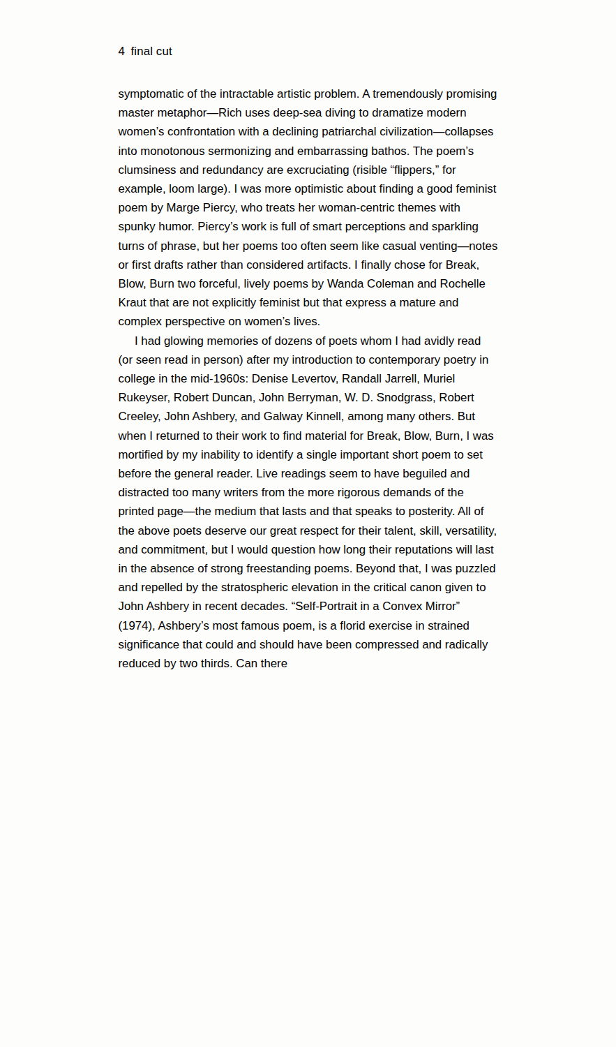4final cut
symptomatic of the intractable artistic problem. A tremendously promising master metaphor—Rich uses deep-sea diving to dramatize modern women’s confrontation with a declining patriarchal civilization—collapses into monotonous sermonizing and embarrassing bathos. The poem’s clumsiness and redundancy are excruciating (risible “flippers,” for example, loom large). I was more optimistic about finding a good feminist poem by Marge Piercy, who treats her woman-centric themes with spunky humor. Piercy’s work is full of smart perceptions and sparkling turns of phrase, but her poems too often seem like casual venting—notes or first drafts rather than considered artifacts. I finally chose for Break, Blow, Burn two forceful, lively poems by Wanda Coleman and Rochelle Kraut that are not explicitly feminist but that express a mature and complex perspective on women’s lives.
I had glowing memories of dozens of poets whom I had avidly read (or seen read in person) after my introduction to contemporary poetry in college in the mid-1960s: Denise Levertov, Randall Jarrell, Muriel Rukeyser, Robert Duncan, John Berryman, W. D. Snodgrass, Robert Creeley, John Ashbery, and Galway Kinnell, among many others. But when I returned to their work to find material for Break, Blow, Burn, I was mortified by my inability to identify a single important short poem to set before the general reader. Live readings seem to have beguiled and distracted too many writers from the more rigorous demands of the printed page—the medium that lasts and that speaks to posterity. All of the above poets deserve our great respect for their talent, skill, versatility, and commitment, but I would question how long their reputations will last in the absence of strong freestanding poems. Beyond that, I was puzzled and repelled by the stratospheric elevation in the critical canon given to John Ashbery in recent decades. “Self-Portrait in a Convex Mirror” (1974), Ashbery’s most famous poem, is a florid exercise in strained significance that could and should have been compressed and radically reduced by two thirds. Can there